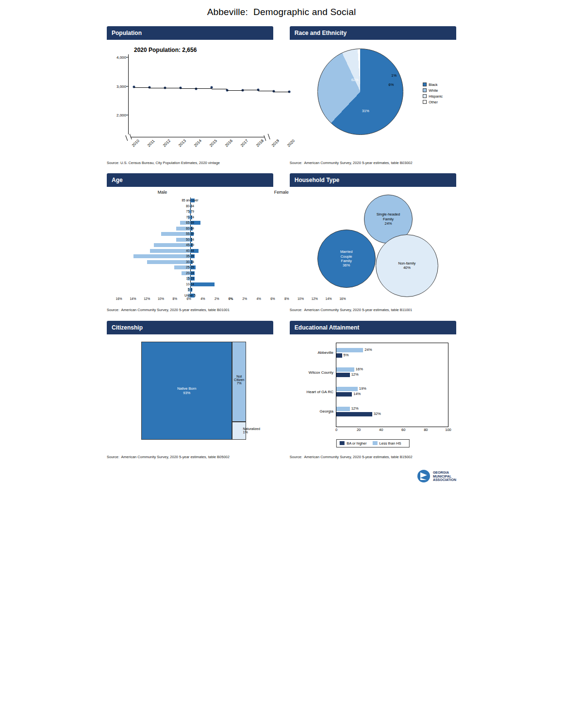Abbeville: Demographic and Social
Population
2020 Population: 2,656
4,000
3,000
2,000
2010
2011
2012
2013
2014
2015
2016
2017
2018
2019
2020
Source: U.S. Census Bureau, City Population Estimates, 2020 vintage
Race and Ethnicity
62%
31%
6%
1%
Black
White
Hispanic
Other
Source: American Community Survey, 2020 5-year estimates, table B03002
Age
Male
Female
85 and over
80-84
75-79
70-74
65-69
60-64
55-59
50-54
45-49
40-44
35-39
30-34
25-29
20-24
15-19
10-14
5-9
Under 5
16% 14% 12% 10% 8% 6% 4% 2% 0% 2% 4% 6% 8% 10% 12% 14% 16%
Source: American Community Survey, 2020 5-year estimates, table B01001
Household Type
Single-headed
Family
24%
Married
Couple
Family
36%
Non-family
40%
Source: American Community Survey, 2020 5-year estimates, table B11001
Citizenship
Native Born
93%
Not
Citizen
7%
Naturalized
1%
Source: American Community Survey, 2020 5-year estimates, table B05002
Educational Attainment
Abbeville
24%
5%
Wilcox County
16%
12%
Heart of GA RC
19%
14%
Georgia
12%
32%
0
20
40
60
80
100
BA or higher Less than HS
Source: American Community Survey, 2020 5-year estimates, table B15002
GEORGIA
MUNICIPAL
ASSOCIATION